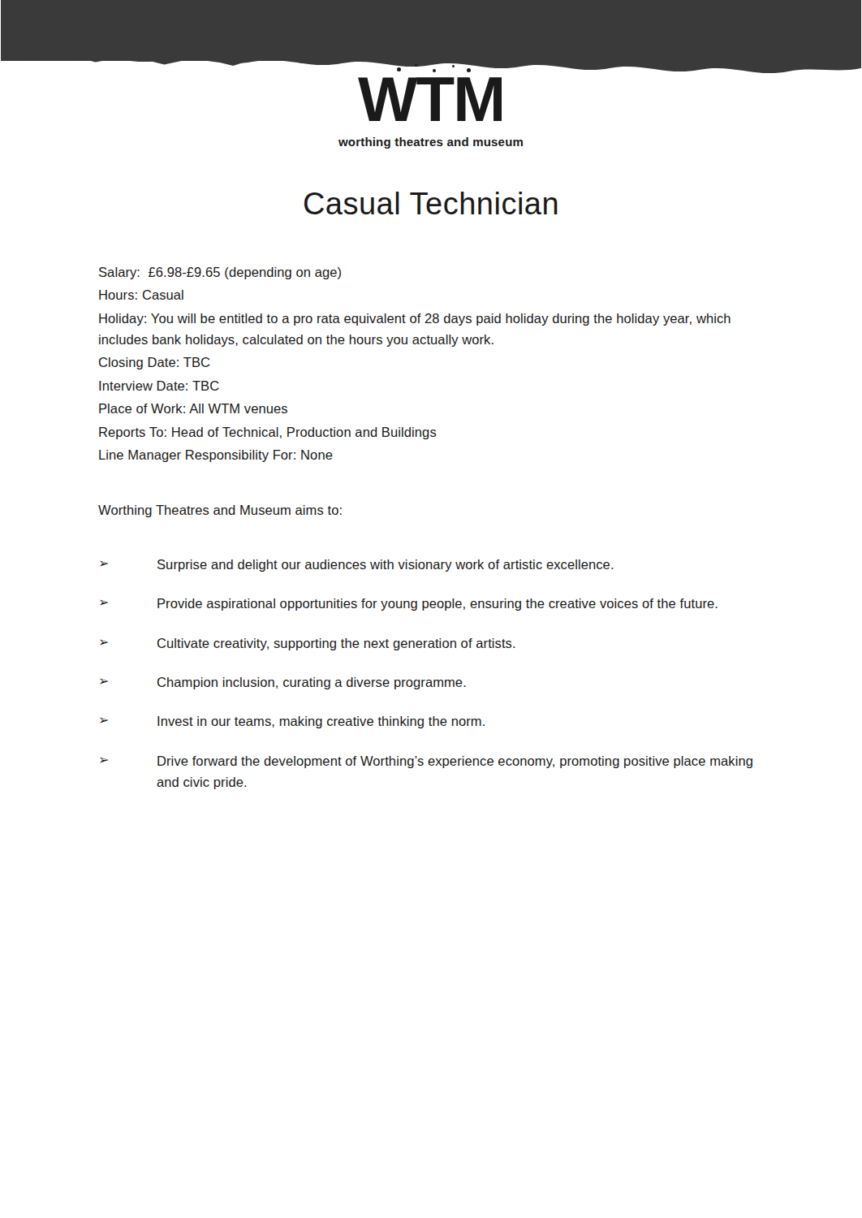WTM
worthing theatres and museum
Casual Technician
Salary: £6.98-£9.65 (depending on age)
Hours: Casual
Holiday: You will be entitled to a pro rata equivalent of 28 days paid holiday during the holiday year, which includes bank holidays, calculated on the hours you actually work.
Closing Date: TBC
Interview Date: TBC
Place of Work: All WTM venues
Reports To: Head of Technical, Production and Buildings
Line Manager Responsibility For: None
Worthing Theatres and Museum aims to:
Surprise and delight our audiences with visionary work of artistic excellence.
Provide aspirational opportunities for young people, ensuring the creative voices of the future.
Cultivate creativity, supporting the next generation of artists.
Champion inclusion, curating a diverse programme.
Invest in our teams, making creative thinking the norm.
Drive forward the development of Worthing’s experience economy, promoting positive place making and civic pride.